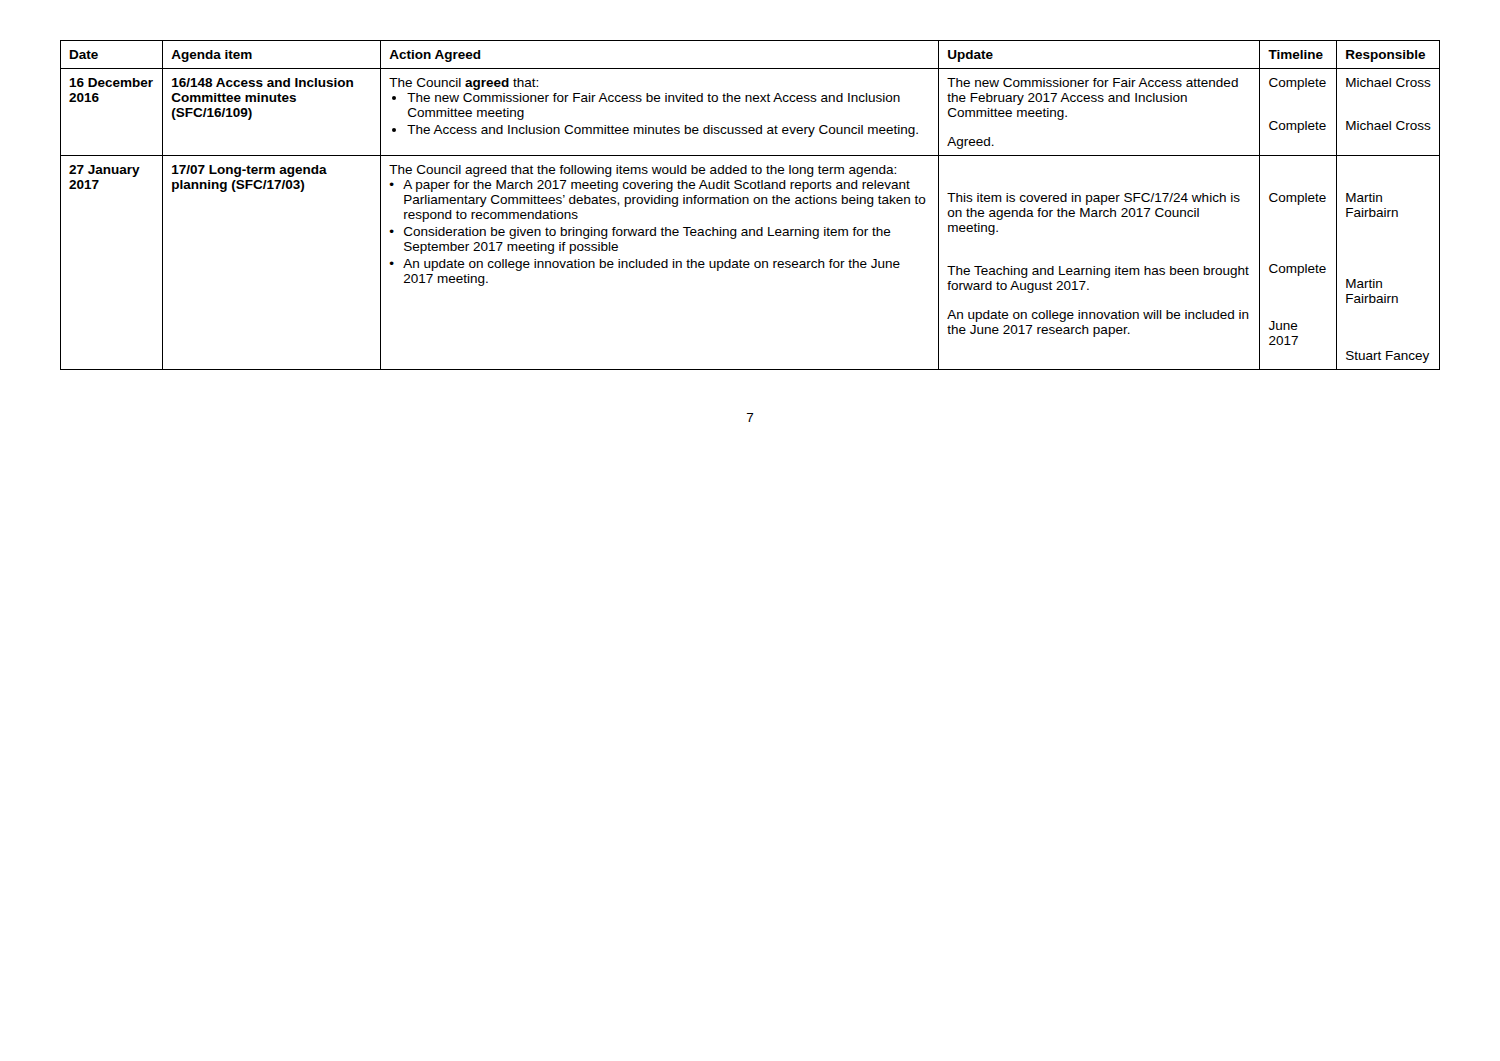| Date | Agenda item | Action Agreed | Update | Timeline | Responsible |
| --- | --- | --- | --- | --- | --- |
| 16 December 2016 | 16/148 Access and Inclusion Committee minutes (SFC/16/109) | The Council agreed that: The new Commissioner for Fair Access be invited to the next Access and Inclusion Committee meeting The Access and Inclusion Committee minutes be discussed at every Council meeting. | The new Commissioner for Fair Access attended the February 2017 Access and Inclusion Committee meeting. Agreed. | Complete Complete | Michael Cross Michael Cross |
| 27 January 2017 | 17/07 Long-term agenda planning (SFC/17/03) | The Council agreed that the following items would be added to the long term agenda: A paper for the March 2017 meeting covering the Audit Scotland reports and relevant Parliamentary Committees’ debates, providing information on the actions being taken to respond to recommendations Consideration be given to bringing forward the Teaching and Learning item for the September 2017 meeting if possible An update on college innovation be included in the update on research for the June 2017 meeting. | This item is covered in paper SFC/17/24 which is on the agenda for the March 2017 Council meeting. The Teaching and Learning item has been brought forward to August 2017. An update on college innovation will be included in the June 2017 research paper. | Complete Complete June 2017 | Martin Fairbairn Martin Fairbairn Stuart Fancey |
7